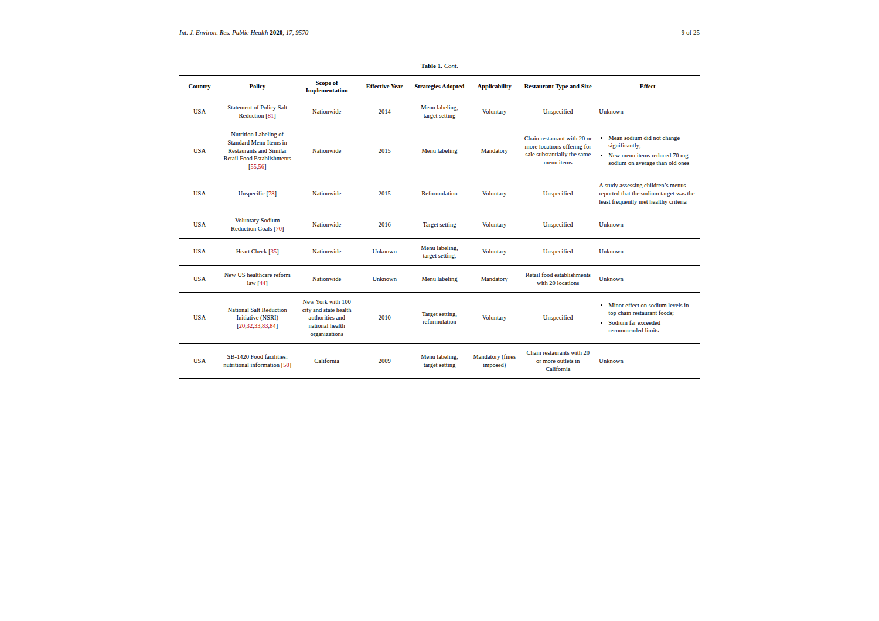Int. J. Environ. Res. Public Health 2020, 17, 9570
9 of 25
Table 1. Cont.
| Country | Policy | Scope of Implementation | Effective Year | Strategies Adopted | Applicability | Restaurant Type and Size | Effect |
| --- | --- | --- | --- | --- | --- | --- | --- |
| USA | Statement of Policy Salt Reduction [ 81 ] | Nationwide | 2014 | Menu labeling, target setting | Voluntary | Unspecified | Unknown |
| USA | Nutrition Labeling of Standard Menu Items in Restaurants and Similar Retail Food Establishments [ 55 , 56 ] | Nationwide | 2015 | Menu labeling | Mandatory | Chain restaurant with 20 or more locations offering for sale substantially the same menu items | Mean sodium did not change significantly; New menu items reduced 70 mg sodium on average than old ones |
| USA | Unspecific [ 78 ] | Nationwide | 2015 | Reformulation | Voluntary | Unspecified | A study assessing children’s menus reported that the sodium target was the least frequently met healthy criteria |
| USA | Voluntary Sodium Reduction Goals [ 70 ] | Nationwide | 2016 | Target setting | Voluntary | Unspecified | Unknown |
| USA | Heart Check [ 35 ] | Nationwide | Unknown | Menu labeling, target setting, | Voluntary | Unspecified | Unknown |
| USA | New US healthcare reform law [ 44 ] | Nationwide | Unknown | Menu labeling | Mandatory | Retail food establishments with 20 locations | Unknown |
| USA | National Salt Reduction Initiative (NSRI) [ 20 , 32 , 33 , 83 , 84 ] | New York with 100 city and state health authorities and national health organizations | 2010 | Target setting, reformulation | Voluntary | Unspecified | Minor effect on sodium levels in top chain restaurant foods; Sodium far exceeded recommended limits |
| USA | SB-1420 Food facilities: nutritional information [ 50 ] | California | 2009 | Menu labeling, target setting | Mandatory (fines imposed) | Chain restaurants with 20 or more outlets in California | Unknown |